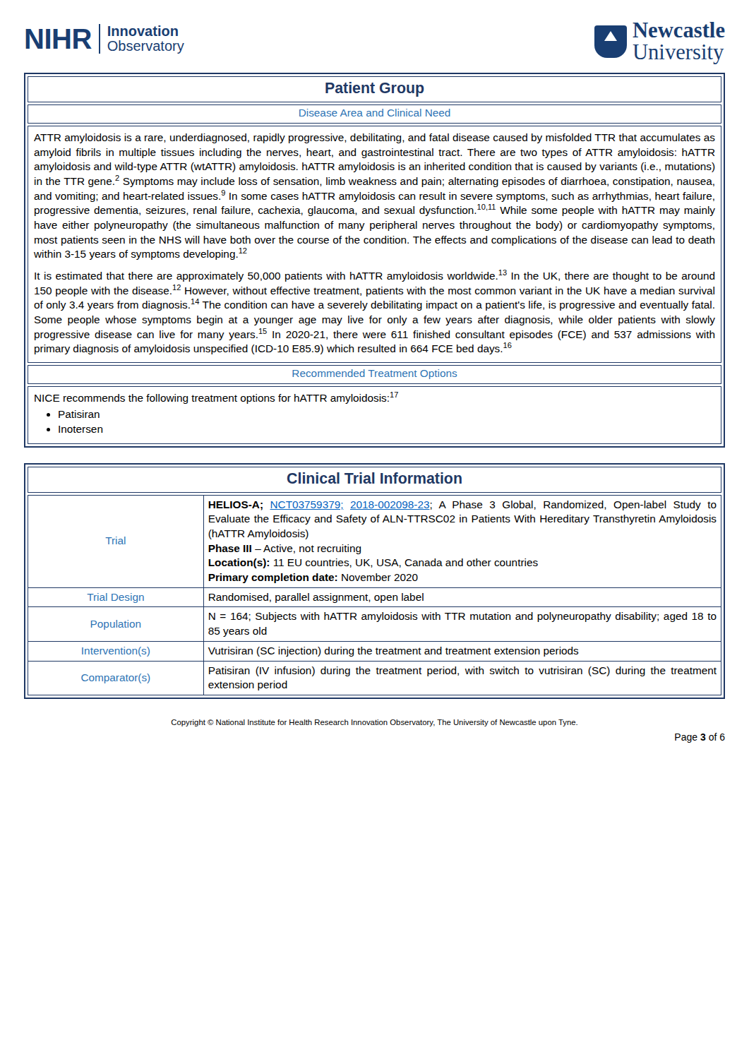NIHR
Innovation
Observatory
Newcastle
University
Patient Group
Disease Area and Clinical Need
ATTR amyloidosis is a rare, underdiagnosed, rapidly progressive, debilitating, and fatal disease caused by misfolded TTR that accumulates as amyloid fibrils in multiple tissues including the nerves, heart, and gastrointestinal tract. There are two types of ATTR amyloidosis: hATTR amyloidosis and wild-type ATTR (wtATTR) amyloidosis. hATTR amyloidosis is an inherited condition that is caused by variants (i.e., mutations) in the TTR gene.2 Symptoms may include loss of sensation, limb weakness and pain; alternating episodes of diarrhoea, constipation, nausea, and vomiting; and heart-related issues.9 In some cases hATTR amyloidosis can result in severe symptoms, such as arrhythmias, heart failure, progressive dementia, seizures, renal failure, cachexia, glaucoma, and sexual dysfunction.10,11 While some people with hATTR may mainly have either polyneuropathy (the simultaneous malfunction of many peripheral nerves throughout the body) or cardiomyopathy symptoms, most patients seen in the NHS will have both over the course of the condition. The effects and complications of the disease can lead to death within 3-15 years of symptoms developing.12
It is estimated that there are approximately 50,000 patients with hATTR amyloidosis worldwide.13 In the UK, there are thought to be around 150 people with the disease.12 However, without effective treatment, patients with the most common variant in the UK have a median survival of only 3.4 years from diagnosis.14 The condition can have a severely debilitating impact on a patient's life, is progressive and eventually fatal. Some people whose symptoms begin at a younger age may live for only a few years after diagnosis, while older patients with slowly progressive disease can live for many years.15 In 2020-21, there were 611 finished consultant episodes (FCE) and 537 admissions with primary diagnosis of amyloidosis unspecified (ICD-10 E85.9) which resulted in 664 FCE bed days.16
Recommended Treatment Options
NICE recommends the following treatment options for hATTR amyloidosis:17
Patisiran
Inotersen
Clinical Trial Information
| Trial | HELIOS-A; NCT03759379; 2018-002098-23 ; A Phase 3 Global, Randomized, Open-label Study to Evaluate the Efficacy and Safety of ALN-TTRSC02 in Patients With Hereditary Transthyretin Amyloidosis (hATTR Amyloidosis) Phase III – Active, not recruiting Location(s): 11 EU countries, UK, USA, Canada and other countries Primary completion date: November 2020 |
| Trial Design | Randomised, parallel assignment, open label |
| Population | N = 164; Subjects with hATTR amyloidosis with TTR mutation and polyneuropathy disability; aged 18 to 85 years old |
| Intervention(s) | Vutrisiran (SC injection) during the treatment and treatment extension periods |
| Comparator(s) | Patisiran (IV infusion) during the treatment period, with switch to vutrisiran (SC) during the treatment extension period |
Copyright © National Institute for Health Research Innovation Observatory, The University of Newcastle upon Tyne.
Page 3 of 6